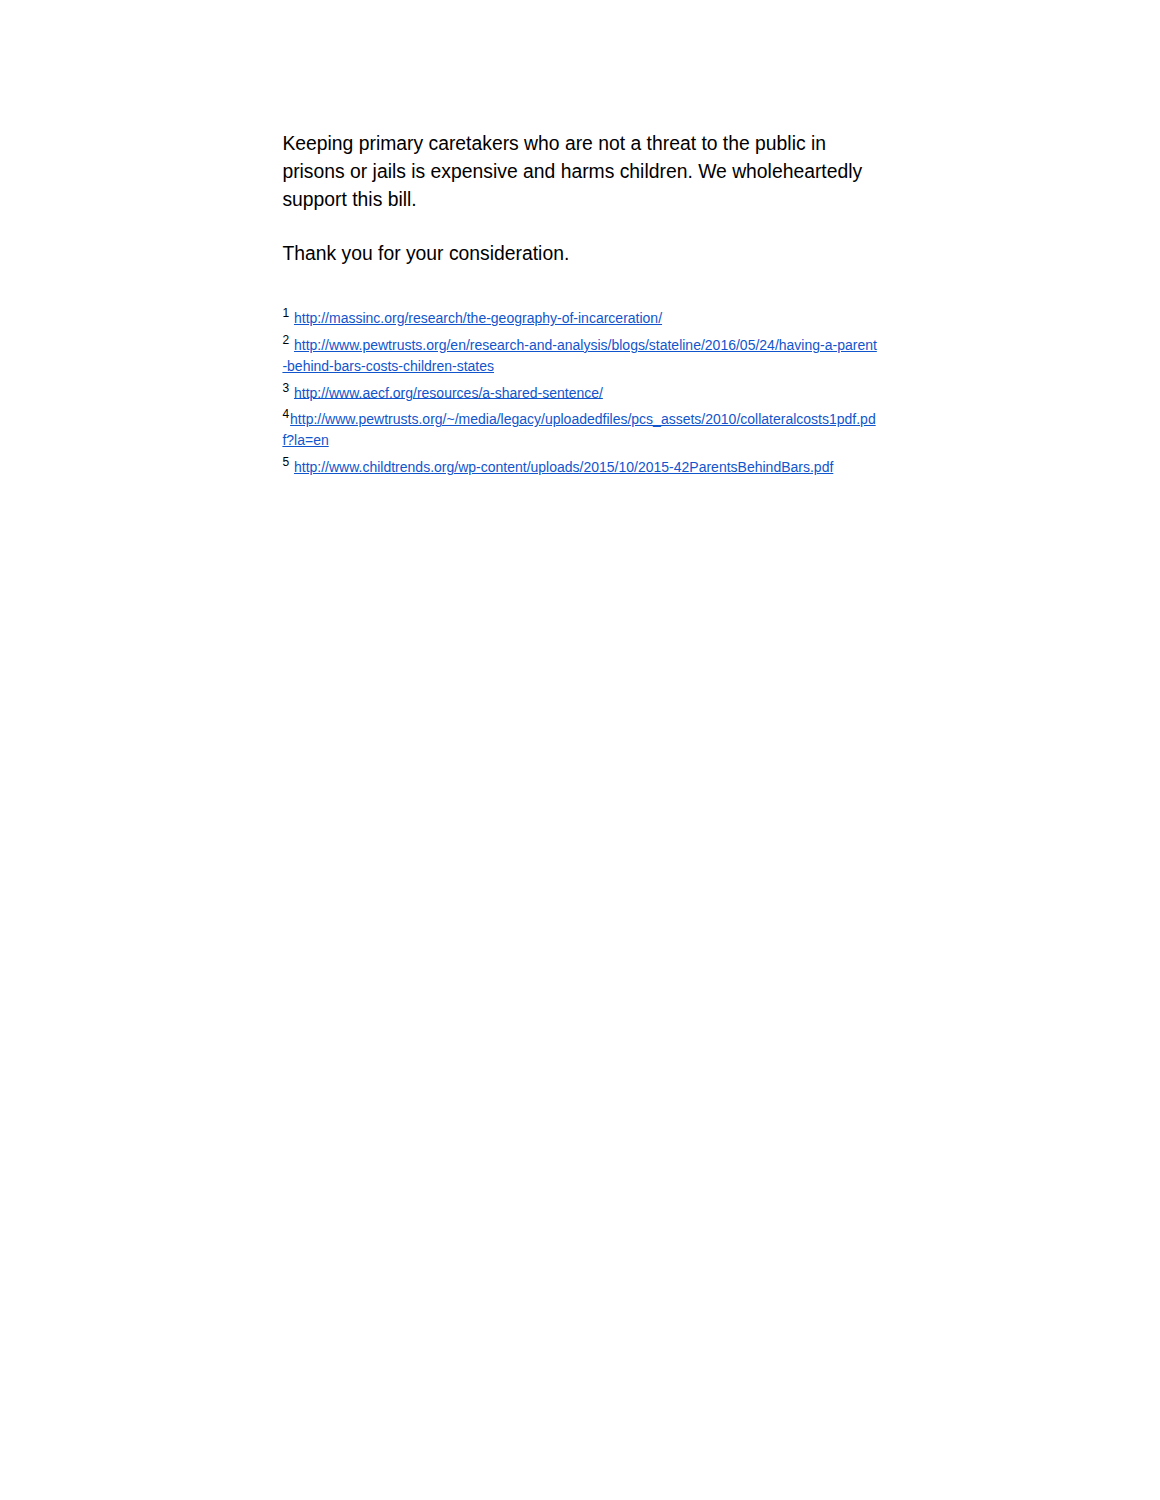Keeping primary caretakers who are not a threat to the public in prisons or jails is expensive and harms children. We wholeheartedly support this bill.
Thank you for your consideration.
1 http://massinc.org/research/the-geography-of-incarceration/
2 http://www.pewtrusts.org/en/research-and-analysis/blogs/stateline/2016/05/24/having-a-parent-behind-bars-costs-children-states
3 http://www.aecf.org/resources/a-shared-sentence/
4 http://www.pewtrusts.org/~/media/legacy/uploadedfiles/pcs_assets/2010/collateralcosts1pdf.pdf?la=en
5 http://www.childtrends.org/wp-content/uploads/2015/10/2015-42ParentsBehindBars.pdf